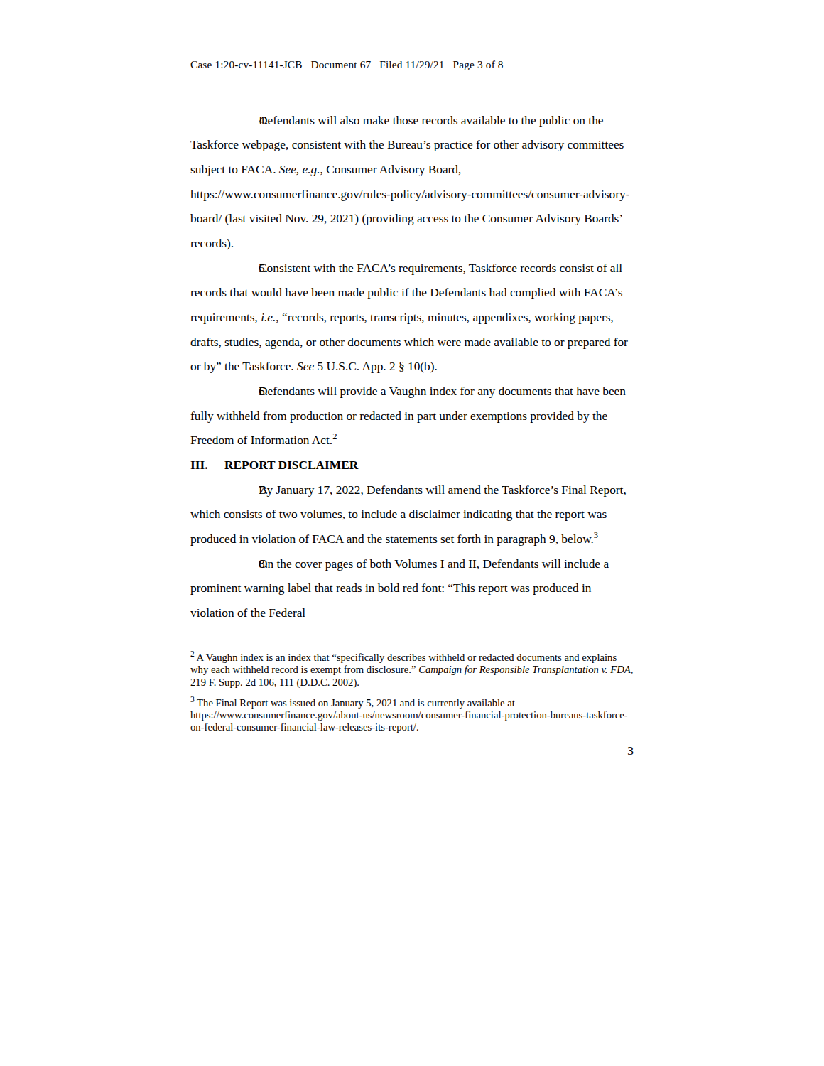Case 1:20-cv-11141-JCB Document 67 Filed 11/29/21 Page 3 of 8
4. Defendants will also make those records available to the public on the Taskforce webpage, consistent with the Bureau’s practice for other advisory committees subject to FACA. See, e.g., Consumer Advisory Board, https://www.consumerfinance.gov/rules-policy/advisory-committees/consumer-advisory-board/ (last visited Nov. 29, 2021) (providing access to the Consumer Advisory Boards’ records).
5. Consistent with the FACA’s requirements, Taskforce records consist of all records that would have been made public if the Defendants had complied with FACA’s requirements, i.e., “records, reports, transcripts, minutes, appendixes, working papers, drafts, studies, agenda, or other documents which were made available to or prepared for or by” the Taskforce. See 5 U.S.C. App. 2 § 10(b).
6. Defendants will provide a Vaughn index for any documents that have been fully withheld from production or redacted in part under exemptions provided by the Freedom of Information Act.2
III. REPORT DISCLAIMER
7. By January 17, 2022, Defendants will amend the Taskforce’s Final Report, which consists of two volumes, to include a disclaimer indicating that the report was produced in violation of FACA and the statements set forth in paragraph 9, below.3
8. On the cover pages of both Volumes I and II, Defendants will include a prominent warning label that reads in bold red font: “This report was produced in violation of the Federal
2 A Vaughn index is an index that “specifically describes withheld or redacted documents and explains why each withheld record is exempt from disclosure.” Campaign for Responsible Transplantation v. FDA, 219 F. Supp. 2d 106, 111 (D.D.C. 2002).
3 The Final Report was issued on January 5, 2021 and is currently available at https://www.consumerfinance.gov/about-us/newsroom/consumer-financial-protection-bureaus-taskforce-on-federal-consumer-financial-law-releases-its-report/.
3